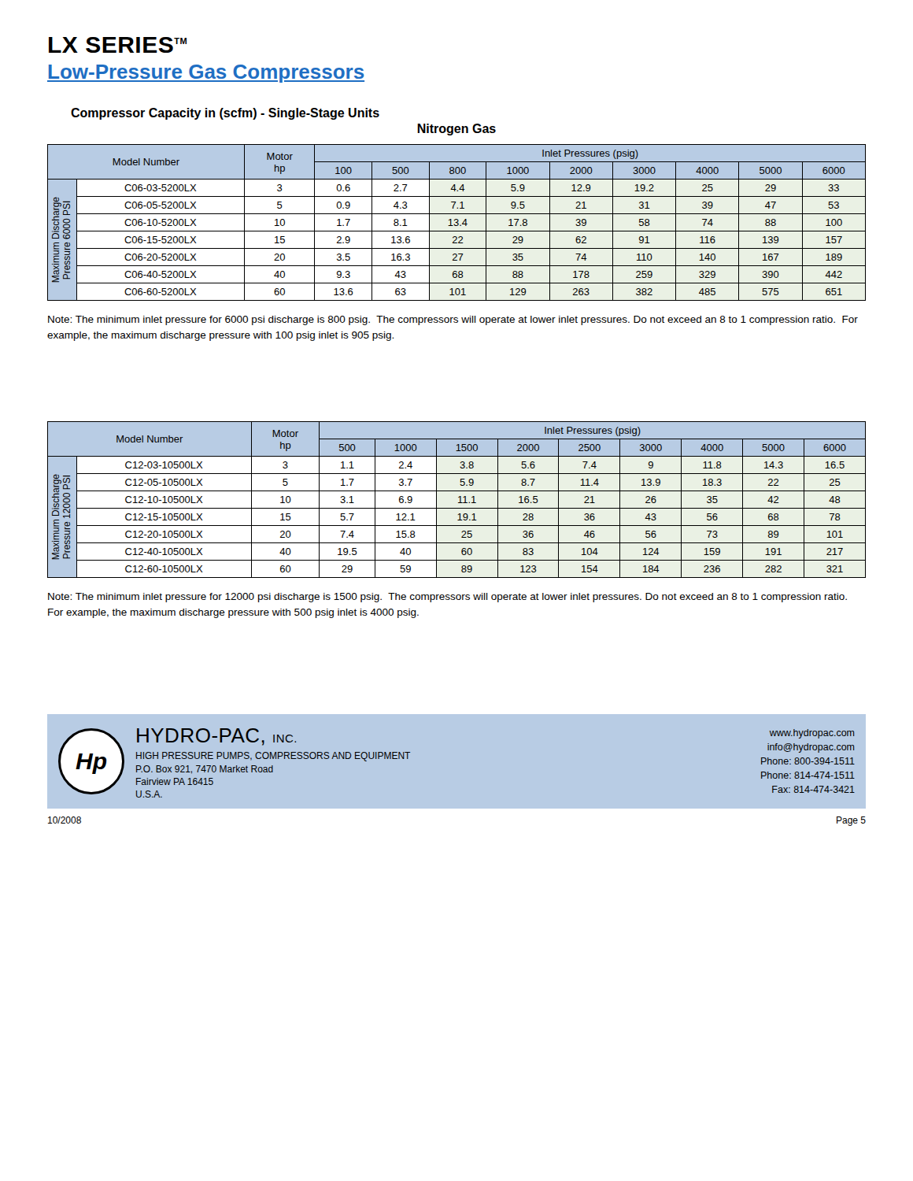LX SERIESTM
Low-Pressure Gas Compressors
Compressor Capacity in (scfm) - Single-Stage Units
Nitrogen Gas
| Model Number | Motor hp | Inlet Pressures (psig) |
| --- | --- | --- |
| 100 | 500 | 800 | 1000 | 2000 | 3000 | 4000 | 5000 | 6000 |
| Maximum Discharge Pressure 6000 PSI | C06-03-5200LX | 3 | 0.6 | 2.7 | 4.4 | 5.9 | 12.9 | 19.2 | 25 | 29 | 33 |
| C06-05-5200LX | 5 | 0.9 | 4.3 | 7.1 | 9.5 | 21 | 31 | 39 | 47 | 53 |
| C06-10-5200LX | 10 | 1.7 | 8.1 | 13.4 | 17.8 | 39 | 58 | 74 | 88 | 100 |
| C06-15-5200LX | 15 | 2.9 | 13.6 | 22 | 29 | 62 | 91 | 116 | 139 | 157 |
| C06-20-5200LX | 20 | 3.5 | 16.3 | 27 | 35 | 74 | 110 | 140 | 167 | 189 |
| C06-40-5200LX | 40 | 9.3 | 43 | 68 | 88 | 178 | 259 | 329 | 390 | 442 |
| C06-60-5200LX | 60 | 13.6 | 63 | 101 | 129 | 263 | 382 | 485 | 575 | 651 |
Note: The minimum inlet pressure for 6000 psi discharge is 800 psig. The compressors will operate at lower inlet pressures. Do not exceed an 8 to 1 compression ratio. For example, the maximum discharge pressure with 100 psig inlet is 905 psig.
| Model Number | Motor hp | Inlet Pressures (psig) |
| --- | --- | --- |
| 500 | 1000 | 1500 | 2000 | 2500 | 3000 | 4000 | 5000 | 6000 |
| Maximum Discharge Pressure 12000 PSI | C12-03-10500LX | 3 | 1.1 | 2.4 | 3.8 | 5.6 | 7.4 | 9 | 11.8 | 14.3 | 16.5 |
| C12-05-10500LX | 5 | 1.7 | 3.7 | 5.9 | 8.7 | 11.4 | 13.9 | 18.3 | 22 | 25 |
| C12-10-10500LX | 10 | 3.1 | 6.9 | 11.1 | 16.5 | 21 | 26 | 35 | 42 | 48 |
| C12-15-10500LX | 15 | 5.7 | 12.1 | 19.1 | 28 | 36 | 43 | 56 | 68 | 78 |
| C12-20-10500LX | 20 | 7.4 | 15.8 | 25 | 36 | 46 | 56 | 73 | 89 | 101 |
| C12-40-10500LX | 40 | 19.5 | 40 | 60 | 83 | 104 | 124 | 159 | 191 | 217 |
| C12-60-10500LX | 60 | 29 | 59 | 89 | 123 | 154 | 184 | 236 | 282 | 321 |
Note: The minimum inlet pressure for 12000 psi discharge is 1500 psig. The compressors will operate at lower inlet pressures. Do not exceed an 8 to 1 compression ratio. For example, the maximum discharge pressure with 500 psig inlet is 4000 psig.
Hp
HYDRO-PAC, INC.
HIGH PRESSURE PUMPS, COMPRESSORS AND EQUIPMENT
P.O. Box 921, 7470 Market Road
Fairview PA 16415
U.S.A.
www.hydropac.com
info@hydropac.com
Phone: 800-394-1511
Phone: 814-474-1511
Fax: 814-474-3421
10/2008 Page 5